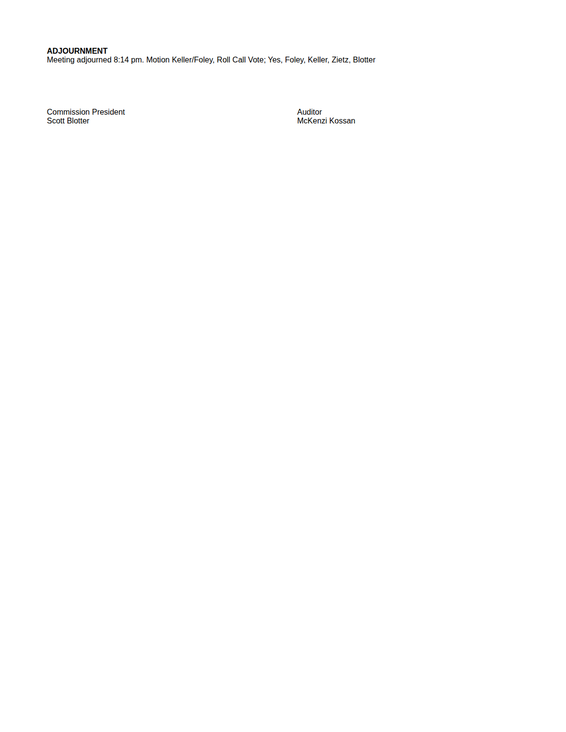ADJOURNMENT
Meeting adjourned 8:14 pm. Motion Keller/Foley, Roll Call Vote; Yes, Foley, Keller, Zietz, Blotter
| Commission President | Auditor |
| Scott Blotter | McKenzi Kossan |